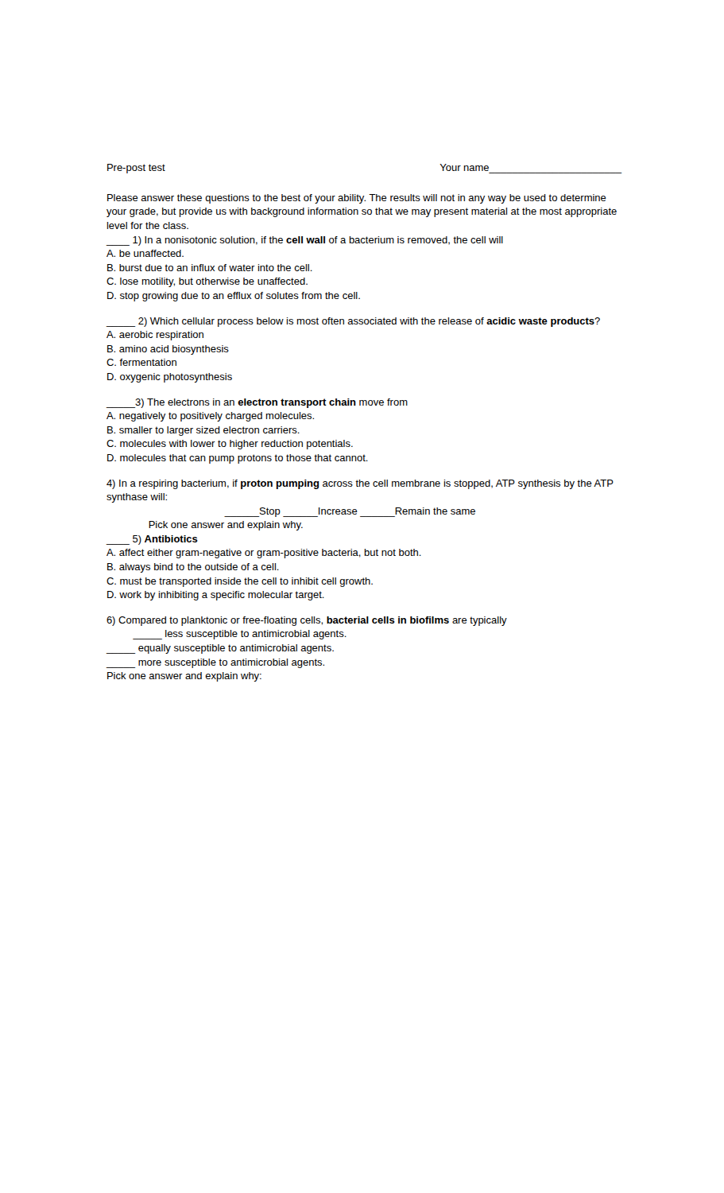Pre-post test
Your name_______________________
Please answer these questions to the best of your ability. The results will not in any way be used to determine your grade, but provide us with background information so that we may present material at the most appropriate level for the class.
____ 1) In a nonisotonic solution, if the cell wall of a bacterium is removed, the cell will
A. be unaffected.
B. burst due to an influx of water into the cell.
C. lose motility, but otherwise be unaffected.
D. stop growing due to an efflux of solutes from the cell.
_____ 2) Which cellular process below is most often associated with the release of acidic waste products?
A. aerobic respiration
B. amino acid biosynthesis
C. fermentation
D. oxygenic photosynthesis
_____3) The electrons in an electron transport chain move from
A. negatively to positively charged molecules.
B. smaller to larger sized electron carriers.
C. molecules with lower to higher reduction potentials.
D. molecules that can pump protons to those that cannot.
4) In a respiring bacterium, if proton pumping across the cell membrane is stopped, ATP synthesis by the ATP synthase will:
______Stop ______Increase ______Remain the same
Pick one answer and explain why.
____ 5) Antibiotics
A. affect either gram-negative or gram-positive bacteria, but not both.
B. always bind to the outside of a cell.
C. must be transported inside the cell to inhibit cell growth.
D. work by inhibiting a specific molecular target.
6) Compared to planktonic or free-floating cells, bacterial cells in biofilms are typically
_____ less susceptible to antimicrobial agents.
_____ equally susceptible to antimicrobial agents.
_____ more susceptible to antimicrobial agents.
Pick one answer and explain why: